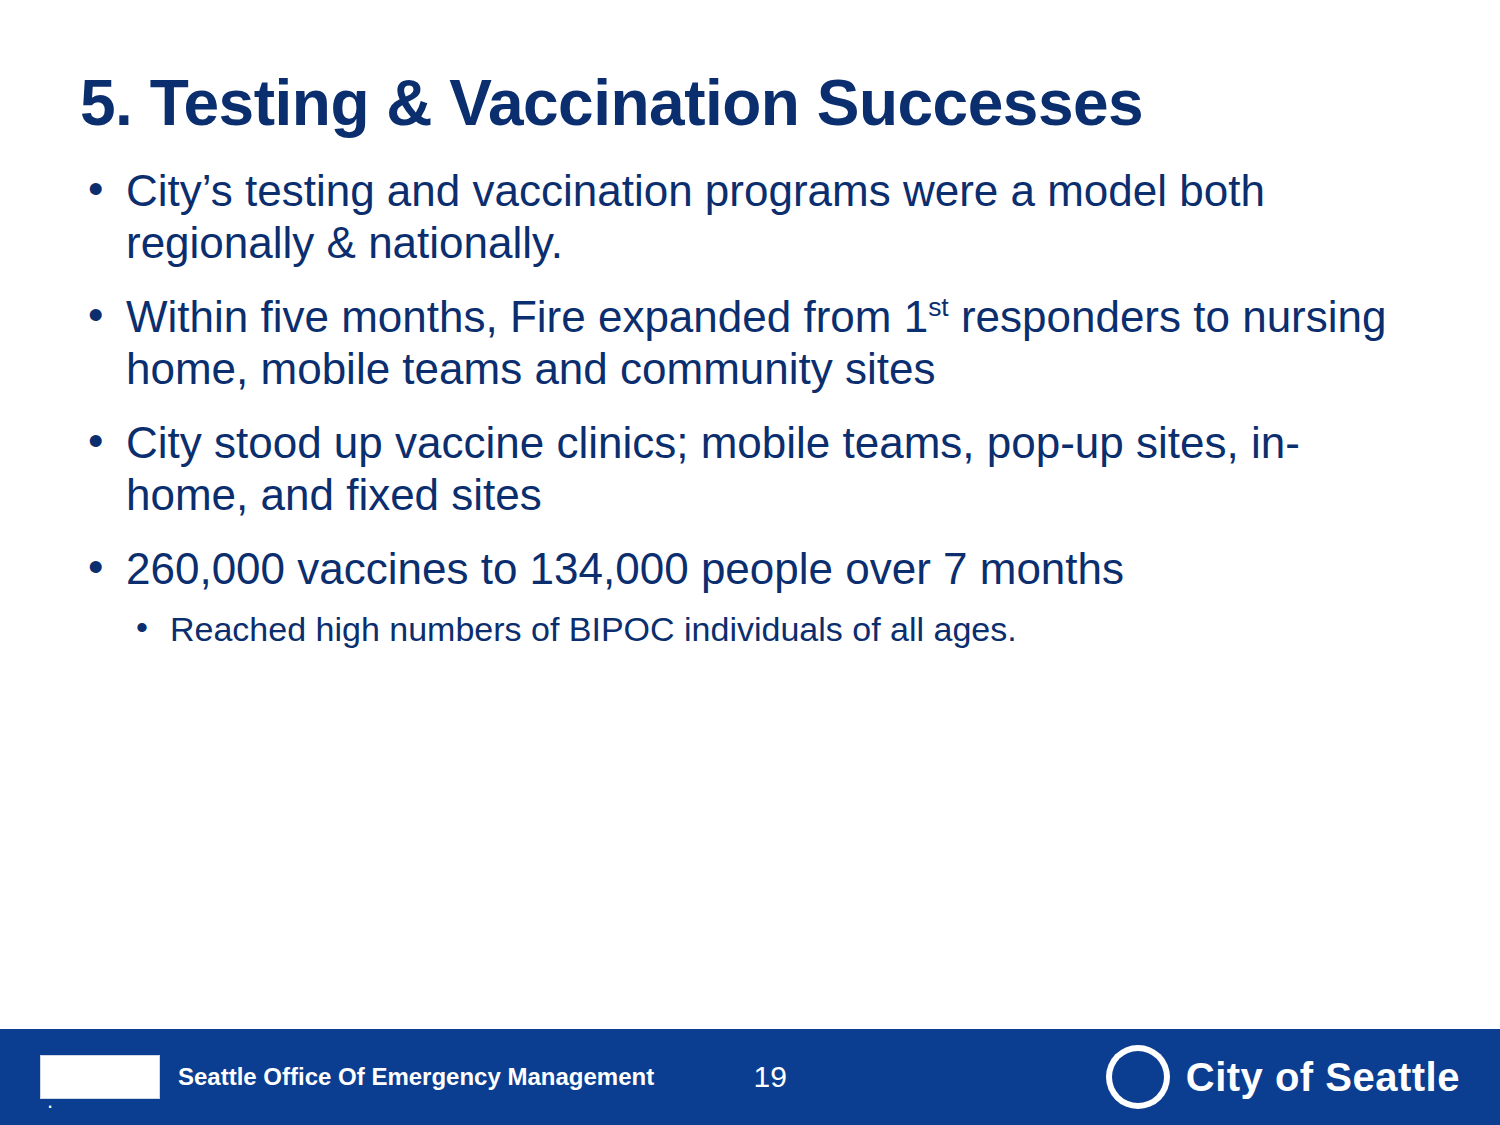5. Testing & Vaccination Successes
City’s testing and vaccination programs were a model both regionally & nationally.
Within five months, Fire expanded from 1st responders to nursing home, mobile teams and community sites
City stood up vaccine clinics; mobile teams, pop-up sites, in-home, and fixed sites
260,000 vaccines to 134,000 people over 7 months
Reached high numbers of BIPOC individuals of all ages.
.
Seattle Office Of Emergency Management
19
City of Seattle